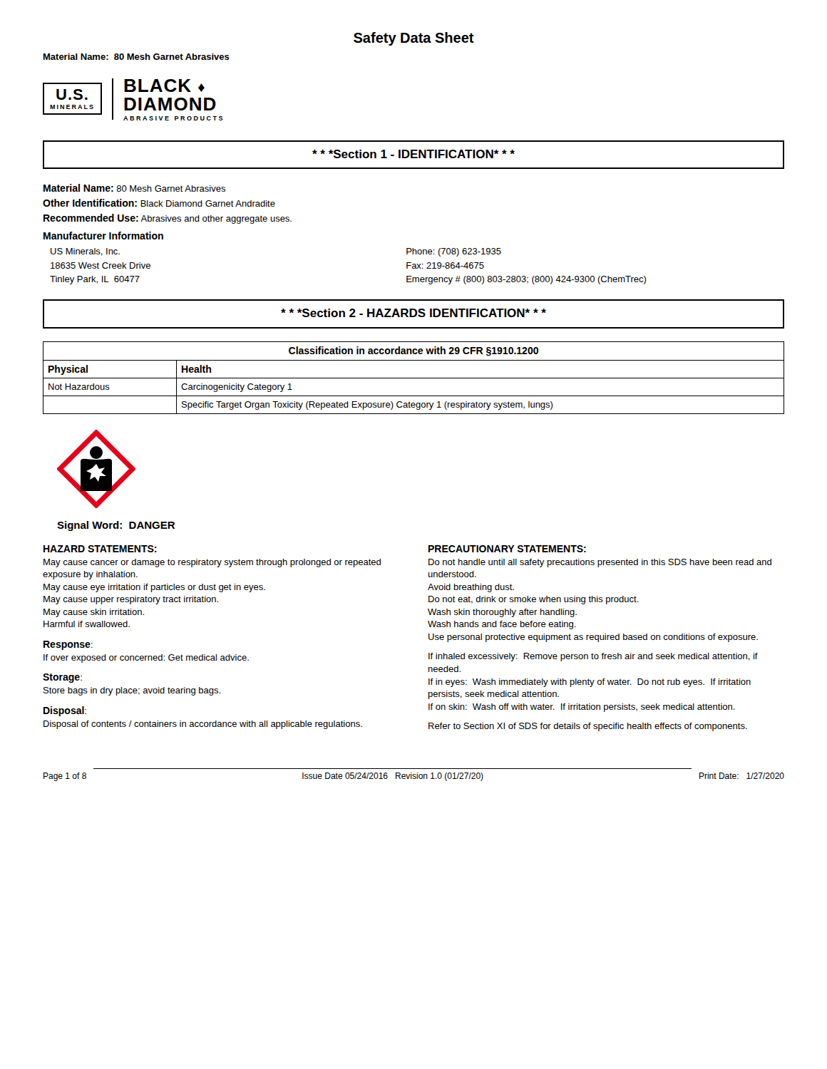Safety Data Sheet
Material Name: 80 Mesh Garnet Abrasives
U.S.
MINERALS
BLACK ♦
DIAMOND
ABRASIVE PRODUCTS
* * *Section 1 - IDENTIFICATION* * *
Material Name: 80 Mesh Garnet Abrasives
Other Identification: Black Diamond Garnet Andradite
Recommended Use: Abrasives and other aggregate uses.
Manufacturer Information
| US Minerals, Inc. | Phone: (708) 623-1935 |
| 18635 West Creek Drive | Fax: 219-864-4675 |
| Tinley Park, IL 60477 | Emergency # (800) 803-2803; (800) 424-9300 (ChemTrec) |
* * *Section 2 - HAZARDS IDENTIFICATION* * *
| Classification in accordance with 29 CFR §1910.1200 |
| --- |
| Physical | Health |
| Not Hazardous | Carcinogenicity Category 1 |
| | Specific Target Organ Toxicity (Repeated Exposure) Category 1 (respiratory system, lungs) |
Signal Word: DANGER
HAZARD STATEMENTS:
May cause cancer or damage to respiratory system through prolonged or repeated exposure by inhalation.
May cause eye irritation if particles or dust get in eyes.
May cause upper respiratory tract irritation.
May cause skin irritation.
Harmful if swallowed.
Response:
If over exposed or concerned: Get medical advice.
Storage:
Store bags in dry place; avoid tearing bags.
Disposal:
Disposal of contents / containers in accordance with all applicable regulations.
PRECAUTIONARY STATEMENTS:
Do not handle until all safety precautions presented in this SDS have been read and understood.
Avoid breathing dust.
Do not eat, drink or smoke when using this product.
Wash skin thoroughly after handling.
Wash hands and face before eating.
Use personal protective equipment as required based on conditions of exposure.
If inhaled excessively: Remove person to fresh air and seek medical attention, if needed.
If in eyes: Wash immediately with plenty of water. Do not rub eyes. If irritation persists, seek medical attention.
If on skin: Wash off with water. If irritation persists, seek medical attention.
Refer to Section XI of SDS for details of specific health effects of components.
Page 1 of 8
Issue Date 05/24/2016 Revision 1.0 (01/27/20)
Print Date: 1/27/2020